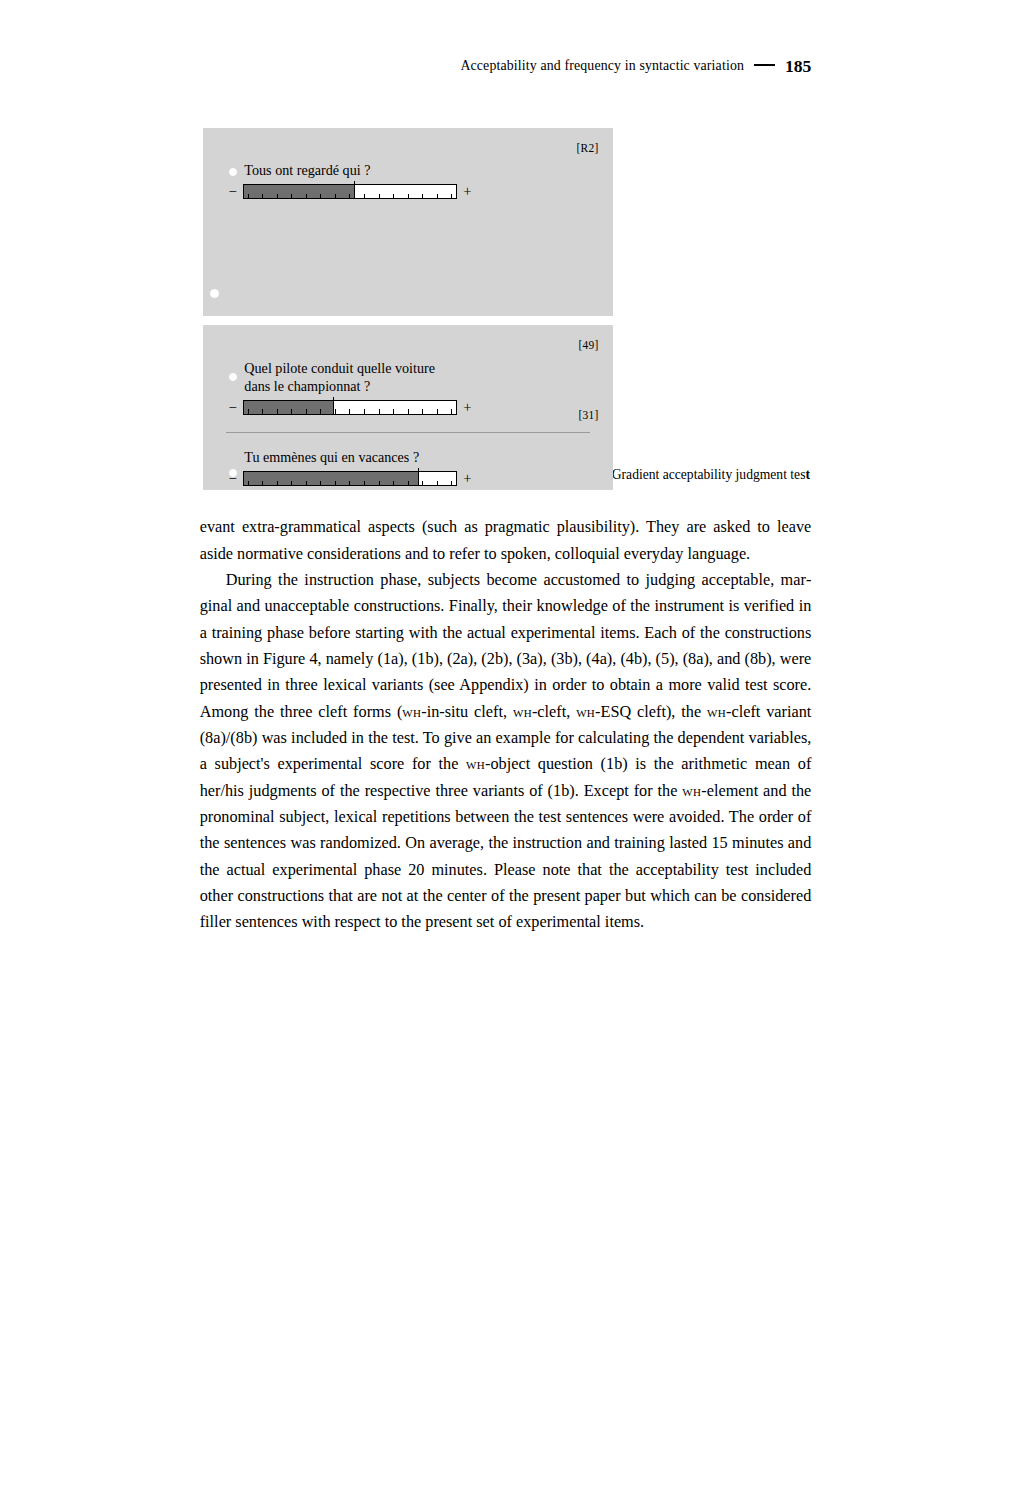Acceptability and frequency in syntactic variation 185
[R2]
Tous ont regardé qui ?
−
+
[49]
Quel pilote conduit quelle voiture
dans le championnat ?
−
+
[31]
Tu emmènes qui en vacances ?
−
+
Figure 3: Gradient acceptability judgment test
evant extra-grammatical aspects (such as pragmatic plausibility). They are asked to leave aside normative considerations and to refer to spoken, colloquial everyday language.
During the instruction phase, subjects become accustomed to judging acceptable, marginal and unacceptable constructions. Finally, their knowledge of the instrument is verified in a training phase before starting with the actual experimental items. Each of the constructions shown in Figure 4, namely (1a), (1b), (2a), (2b), (3a), (3b), (4a), (4b), (5), (8a), and (8b), were presented in three lexical variants (see Appendix) in order to obtain a more valid test score. Among the three cleft forms (wh-in-situ cleft, wh-cleft, wh-ESQ cleft), the wh-cleft variant (8a)/(8b) was included in the test. To give an example for calculating the dependent variables, a subject's experimental score for the wh-object question (1b) is the arithmetic mean of her/his judgments of the respective three variants of (1b). Except for the wh-element and the pronominal subject, lexical repetitions between the test sentences were avoided. The order of the sentences was randomized. On average, the instruction and training lasted 15 minutes and the actual experimental phase 20 minutes. Please note that the acceptability test included other constructions that are not at the center of the present paper but which can be considered filler sentences with respect to the present set of experimental items.